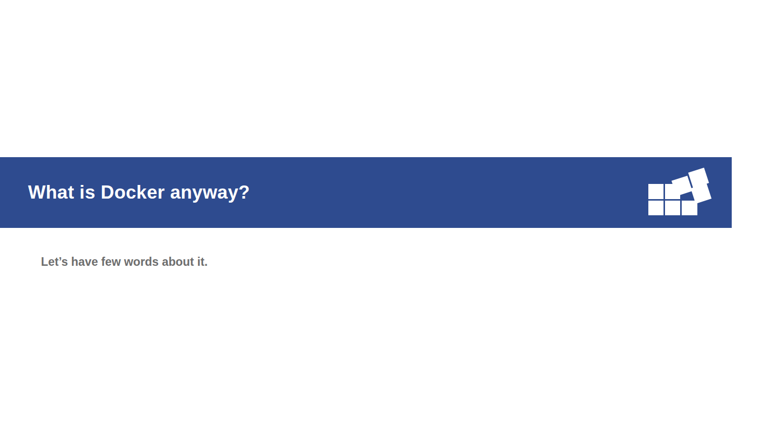What is Docker anyway?
Let’s have few words about it.